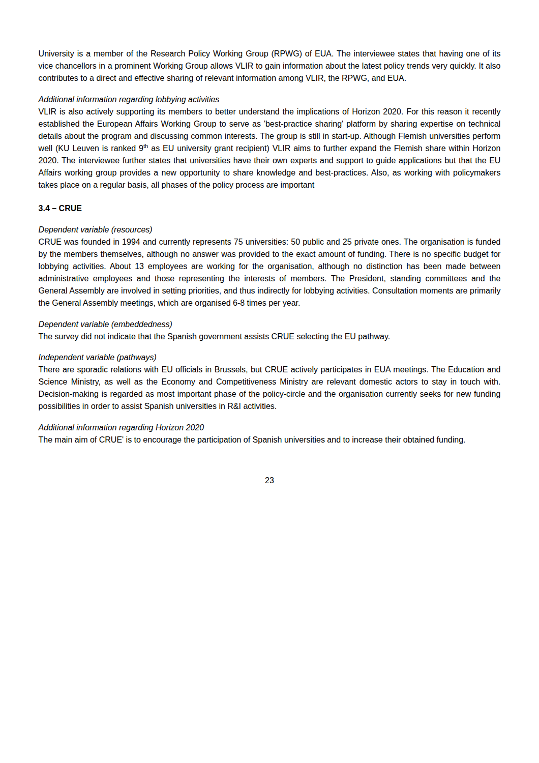University is a member of the Research Policy Working Group (RPWG) of EUA. The interviewee states that having one of its vice chancellors in a prominent Working Group allows VLIR to gain information about the latest policy trends very quickly. It also contributes to a direct and effective sharing of relevant information among VLIR, the RPWG, and EUA.
Additional information regarding lobbying activities
VLIR is also actively supporting its members to better understand the implications of Horizon 2020. For this reason it recently established the European Affairs Working Group to serve as 'best-practice sharing' platform by sharing expertise on technical details about the program and discussing common interests. The group is still in start-up. Although Flemish universities perform well (KU Leuven is ranked 9th as EU university grant recipient) VLIR aims to further expand the Flemish share within Horizon 2020. The interviewee further states that universities have their own experts and support to guide applications but that the EU Affairs working group provides a new opportunity to share knowledge and best-practices. Also, as working with policymakers takes place on a regular basis, all phases of the policy process are important
3.4 – CRUE
Dependent variable (resources)
CRUE was founded in 1994 and currently represents 75 universities: 50 public and 25 private ones. The organisation is funded by the members themselves, although no answer was provided to the exact amount of funding. There is no specific budget for lobbying activities. About 13 employees are working for the organisation, although no distinction has been made between administrative employees and those representing the interests of members. The President, standing committees and the General Assembly are involved in setting priorities, and thus indirectly for lobbying activities. Consultation moments are primarily the General Assembly meetings, which are organised 6-8 times per year.
Dependent variable (embeddedness)
The survey did not indicate that the Spanish government assists CRUE selecting the EU pathway.
Independent variable (pathways)
There are sporadic relations with EU officials in Brussels, but CRUE actively participates in EUA meetings. The Education and Science Ministry, as well as the Economy and Competitiveness Ministry are relevant domestic actors to stay in touch with. Decision-making is regarded as most important phase of the policy-circle and the organisation currently seeks for new funding possibilities in order to assist Spanish universities in R&I activities.
Additional information regarding Horizon 2020
The main aim of CRUE' is to encourage the participation of Spanish universities and to increase their obtained funding.
23